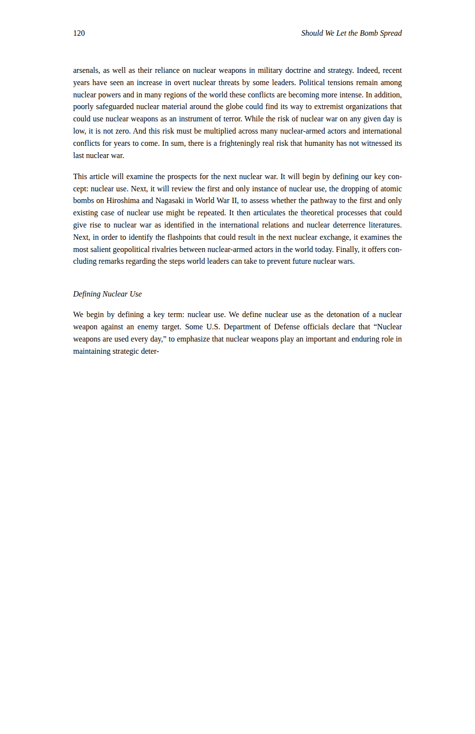120 Should We Let the Bomb Spread
arsenals, as well as their reliance on nuclear weapons in military doctrine and strategy. Indeed, recent years have seen an increase in overt nuclear threats by some leaders. Political tensions remain among nuclear powers and in many regions of the world these conflicts are becoming more intense. In addition, poorly safeguarded nuclear material around the globe could find its way to extremist organizations that could use nuclear weapons as an instrument of terror. While the risk of nuclear war on any given day is low, it is not zero. And this risk must be multiplied across many nuclear-armed actors and international conflicts for years to come. In sum, there is a frighteningly real risk that humanity has not witnessed its last nuclear war.
This article will examine the prospects for the next nuclear war. It will begin by defining our key concept: nuclear use. Next, it will review the first and only instance of nuclear use, the dropping of atomic bombs on Hiroshima and Nagasaki in World War II, to assess whether the pathway to the first and only existing case of nuclear use might be repeated. It then articulates the theoretical processes that could give rise to nuclear war as identified in the international relations and nuclear deterrence literatures. Next, in order to identify the flashpoints that could result in the next nuclear exchange, it examines the most salient geopolitical rivalries between nuclear-armed actors in the world today. Finally, it offers concluding remarks regarding the steps world leaders can take to prevent future nuclear wars.
Defining Nuclear Use
We begin by defining a key term: nuclear use. We define nuclear use as the detonation of a nuclear weapon against an enemy target. Some U.S. Department of Defense officials declare that “Nuclear weapons are used every day,” to emphasize that nuclear weapons play an important and enduring role in maintaining strategic deter-